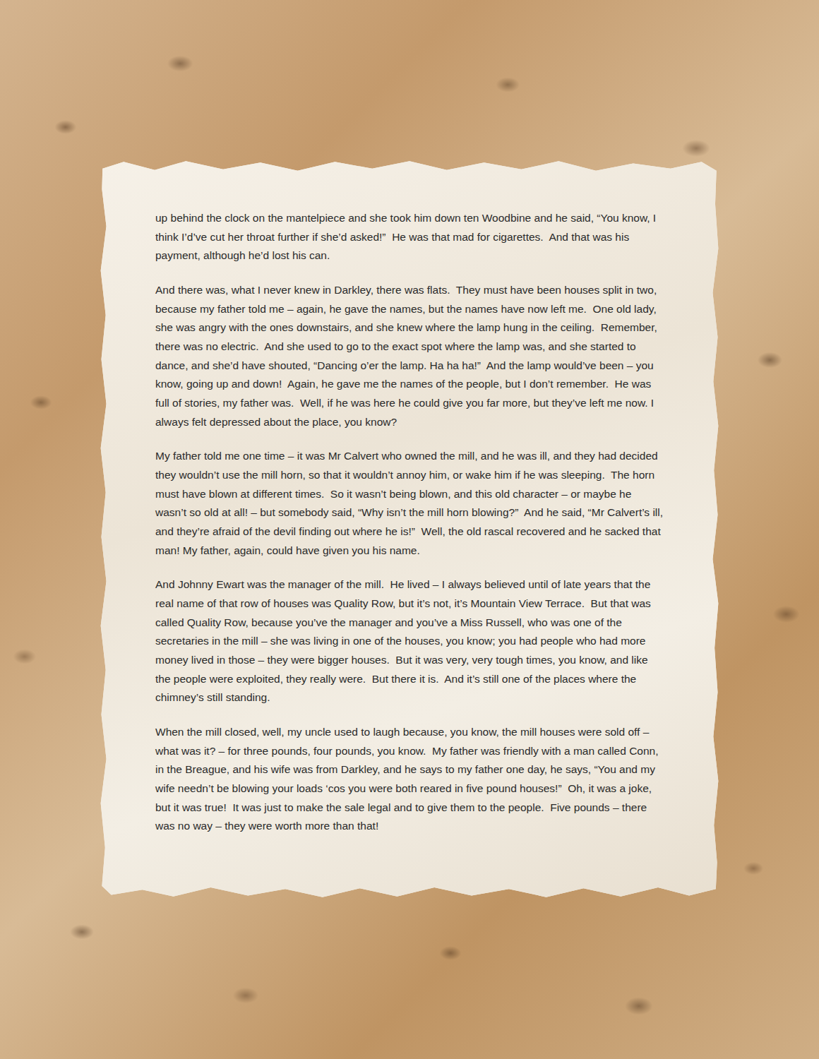up behind the clock on the mantelpiece and she took him down ten Woodbine and he said, “You know, I think I’d’ve cut her throat further if she’d asked!” He was that mad for cigarettes. And that was his payment, although he’d lost his can.
And there was, what I never knew in Darkley, there was flats. They must have been houses split in two, because my father told me – again, he gave the names, but the names have now left me. One old lady, she was angry with the ones downstairs, and she knew where the lamp hung in the ceiling. Remember, there was no electric. And she used to go to the exact spot where the lamp was, and she started to dance, and she’d have shouted, “Dancing o’er the lamp. Ha ha ha!” And the lamp would’ve been – you know, going up and down! Again, he gave me the names of the people, but I don’t remember. He was full of stories, my father was. Well, if he was here he could give you far more, but they’ve left me now. I always felt depressed about the place, you know?
My father told me one time – it was Mr Calvert who owned the mill, and he was ill, and they had decided they wouldn’t use the mill horn, so that it wouldn’t annoy him, or wake him if he was sleeping. The horn must have blown at different times. So it wasn’t being blown, and this old character – or maybe he wasn’t so old at all! – but somebody said, “Why isn’t the mill horn blowing?” And he said, “Mr Calvert’s ill, and they’re afraid of the devil finding out where he is!” Well, the old rascal recovered and he sacked that man! My father, again, could have given you his name.
And Johnny Ewart was the manager of the mill. He lived – I always believed until of late years that the real name of that row of houses was Quality Row, but it’s not, it’s Mountain View Terrace. But that was called Quality Row, because you’ve the manager and you’ve a Miss Russell, who was one of the secretaries in the mill – she was living in one of the houses, you know; you had people who had more money lived in those – they were bigger houses. But it was very, very tough times, you know, and like the people were exploited, they really were. But there it is. And it’s still one of the places where the chimney’s still standing.
When the mill closed, well, my uncle used to laugh because, you know, the mill houses were sold off – what was it? – for three pounds, four pounds, you know. My father was friendly with a man called Conn, in the Breague, and his wife was from Darkley, and he says to my father one day, he says, “You and my wife needn’t be blowing your loads ‘cos you were both reared in five pound houses!” Oh, it was a joke, but it was true! It was just to make the sale legal and to give them to the people. Five pounds – there was no way – they were worth more than that!